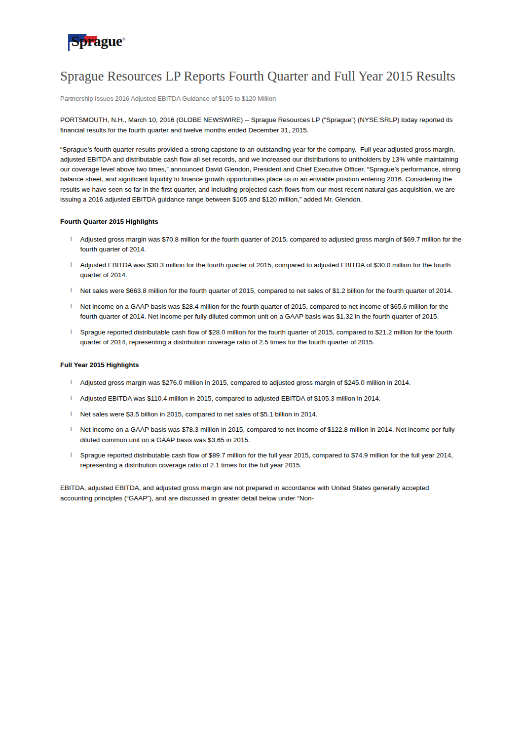Sprague®
Sprague Resources LP Reports Fourth Quarter and Full Year 2015 Results
Partnership Issues 2016 Adjusted EBITDA Guidance of $105 to $120 Million
PORTSMOUTH, N.H., March 10, 2016 (GLOBE NEWSWIRE) -- Sprague Resources LP (“Sprague”) (NYSE:SRLP) today reported its financial results for the fourth quarter and twelve months ended December 31, 2015.
“Sprague’s fourth quarter results provided a strong capstone to an outstanding year for the company. Full year adjusted gross margin, adjusted EBITDA and distributable cash flow all set records, and we increased our distributions to unitholders by 13% while maintaining our coverage level above two times,” announced David Glendon, President and Chief Executive Officer. “Sprague’s performance, strong balance sheet, and significant liquidity to finance growth opportunities place us in an enviable position entering 2016. Considering the results we have seen so far in the first quarter, and including projected cash flows from our most recent natural gas acquisition, we are issuing a 2016 adjusted EBITDA guidance range between $105 and $120 million,” added Mr. Glendon.
Fourth Quarter 2015 Highlights
Adjusted gross margin was $70.8 million for the fourth quarter of 2015, compared to adjusted gross margin of $69.7 million for the fourth quarter of 2014.
Adjusted EBITDA was $30.3 million for the fourth quarter of 2015, compared to adjusted EBITDA of $30.0 million for the fourth quarter of 2014.
Net sales were $663.8 million for the fourth quarter of 2015, compared to net sales of $1.2 billion for the fourth quarter of 2014.
Net income on a GAAP basis was $28.4 million for the fourth quarter of 2015, compared to net income of $65.6 million for the fourth quarter of 2014. Net income per fully diluted common unit on a GAAP basis was $1.32 in the fourth quarter of 2015.
Sprague reported distributable cash flow of $28.0 million for the fourth quarter of 2015, compared to $21.2 million for the fourth quarter of 2014, representing a distribution coverage ratio of 2.5 times for the fourth quarter of 2015.
Full Year 2015 Highlights
Adjusted gross margin was $276.0 million in 2015, compared to adjusted gross margin of $245.0 million in 2014.
Adjusted EBITDA was $110.4 million in 2015, compared to adjusted EBITDA of $105.3 million in 2014.
Net sales were $3.5 billion in 2015, compared to net sales of $5.1 billion in 2014.
Net income on a GAAP basis was $78.3 million in 2015, compared to net income of $122.8 million in 2014. Net income per fully diluted common unit on a GAAP basis was $3.65 in 2015.
Sprague reported distributable cash flow of $89.7 million for the full year 2015, compared to $74.9 million for the full year 2014, representing a distribution coverage ratio of 2.1 times for the full year 2015.
EBITDA, adjusted EBITDA, and adjusted gross margin are not prepared in accordance with United States generally accepted accounting principles (“GAAP”), and are discussed in greater detail below under “Non-